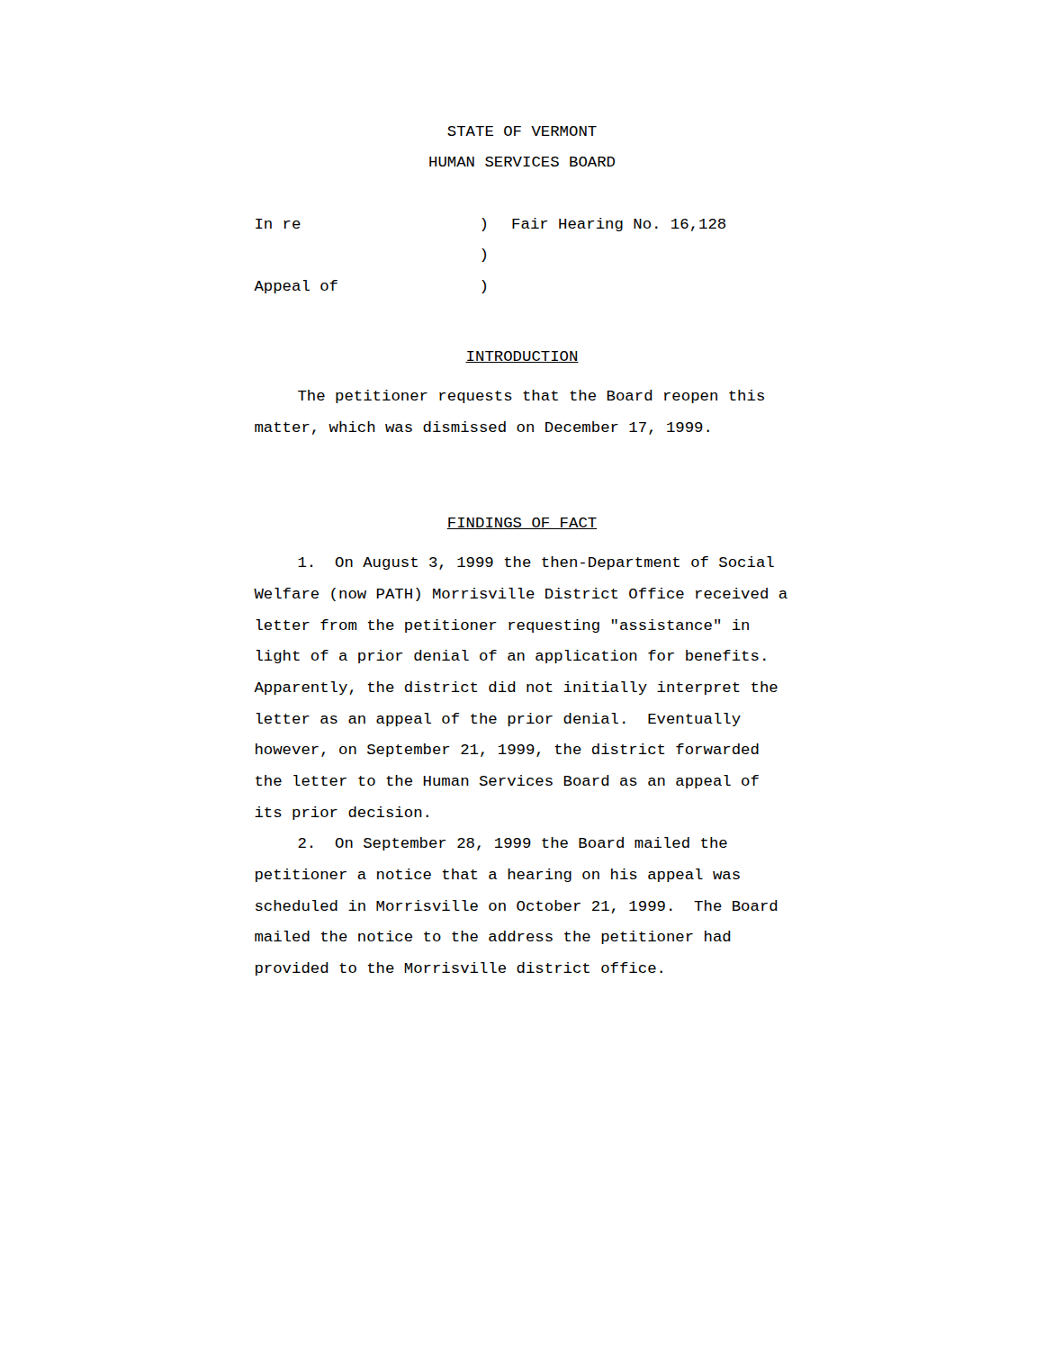STATE OF VERMONT
HUMAN SERVICES BOARD
| In re | ) | Fair Hearing No. 16,128 |
| | ) | |
| Appeal of | ) | |
INTRODUCTION
The petitioner requests that the Board reopen this matter, which was dismissed on December 17, 1999.
FINDINGS OF FACT
1. On August 3, 1999 the then-Department of Social Welfare (now PATH) Morrisville District Office received a letter from the petitioner requesting "assistance" in light of a prior denial of an application for benefits. Apparently, the district did not initially interpret the letter as an appeal of the prior denial. Eventually however, on September 21, 1999, the district forwarded the letter to the Human Services Board as an appeal of its prior decision.
2. On September 28, 1999 the Board mailed the petitioner a notice that a hearing on his appeal was scheduled in Morrisville on October 21, 1999. The Board mailed the notice to the address the petitioner had provided to the Morrisville district office.